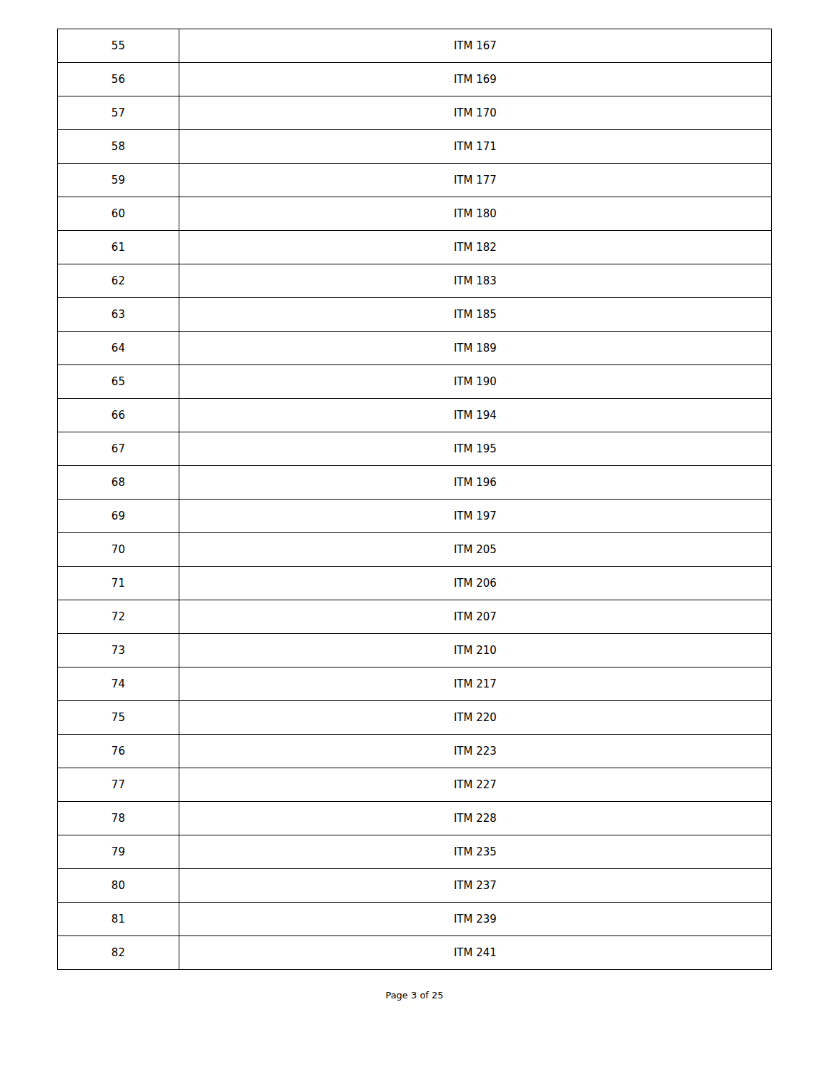| 55 | ITM 167 |
| 56 | ITM 169 |
| 57 | ITM 170 |
| 58 | ITM 171 |
| 59 | ITM 177 |
| 60 | ITM 180 |
| 61 | ITM 182 |
| 62 | ITM 183 |
| 63 | ITM 185 |
| 64 | ITM 189 |
| 65 | ITM 190 |
| 66 | ITM 194 |
| 67 | ITM 195 |
| 68 | ITM 196 |
| 69 | ITM 197 |
| 70 | ITM 205 |
| 71 | ITM 206 |
| 72 | ITM 207 |
| 73 | ITM 210 |
| 74 | ITM 217 |
| 75 | ITM 220 |
| 76 | ITM 223 |
| 77 | ITM 227 |
| 78 | ITM 228 |
| 79 | ITM 235 |
| 80 | ITM 237 |
| 81 | ITM 239 |
| 82 | ITM 241 |
Page 3 of 25